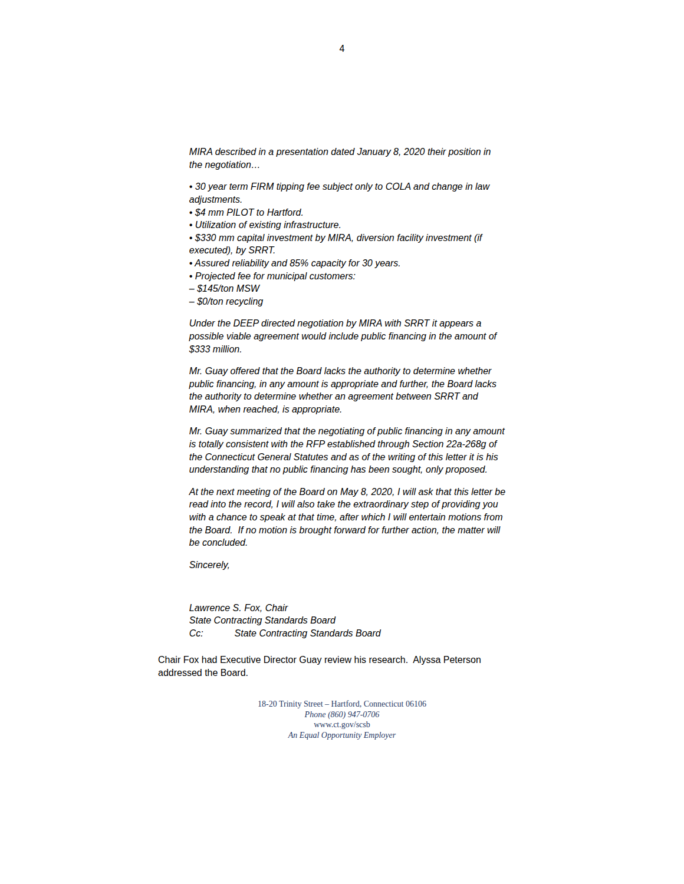4
MIRA described in a presentation dated January 8, 2020 their position in the negotiation…
• 30 year term FIRM tipping fee subject only to COLA and change in law adjustments.
• $4 mm PILOT to Hartford.
• Utilization of existing infrastructure.
• $330 mm capital investment by MIRA, diversion facility investment (if executed), by SRRT.
• Assured reliability and 85% capacity for 30 years.
• Projected fee for municipal customers:
– $145/ton MSW
– $0/ton recycling
Under the DEEP directed negotiation by MIRA with SRRT it appears a possible viable agreement would include public financing in the amount of $333 million.
Mr. Guay offered that the Board lacks the authority to determine whether public financing, in any amount is appropriate and further, the Board lacks the authority to determine whether an agreement between SRRT and MIRA, when reached, is appropriate.
Mr. Guay summarized that the negotiating of public financing in any amount is totally consistent with the RFP established through Section 22a-268g of the Connecticut General Statutes and as of the writing of this letter it is his understanding that no public financing has been sought, only proposed.
At the next meeting of the Board on May 8, 2020, I will ask that this letter be read into the record, I will also take the extraordinary step of providing you with a chance to speak at that time, after which I will entertain motions from the Board. If no motion is brought forward for further action, the matter will be concluded.
Sincerely,
Lawrence S. Fox, Chair
State Contracting Standards Board
Cc: State Contracting Standards Board
Chair Fox had Executive Director Guay review his research. Alyssa Peterson addressed the Board.
18-20 Trinity Street – Hartford, Connecticut 06106
Phone (860) 947-0706
www.ct.gov/scsb
An Equal Opportunity Employer